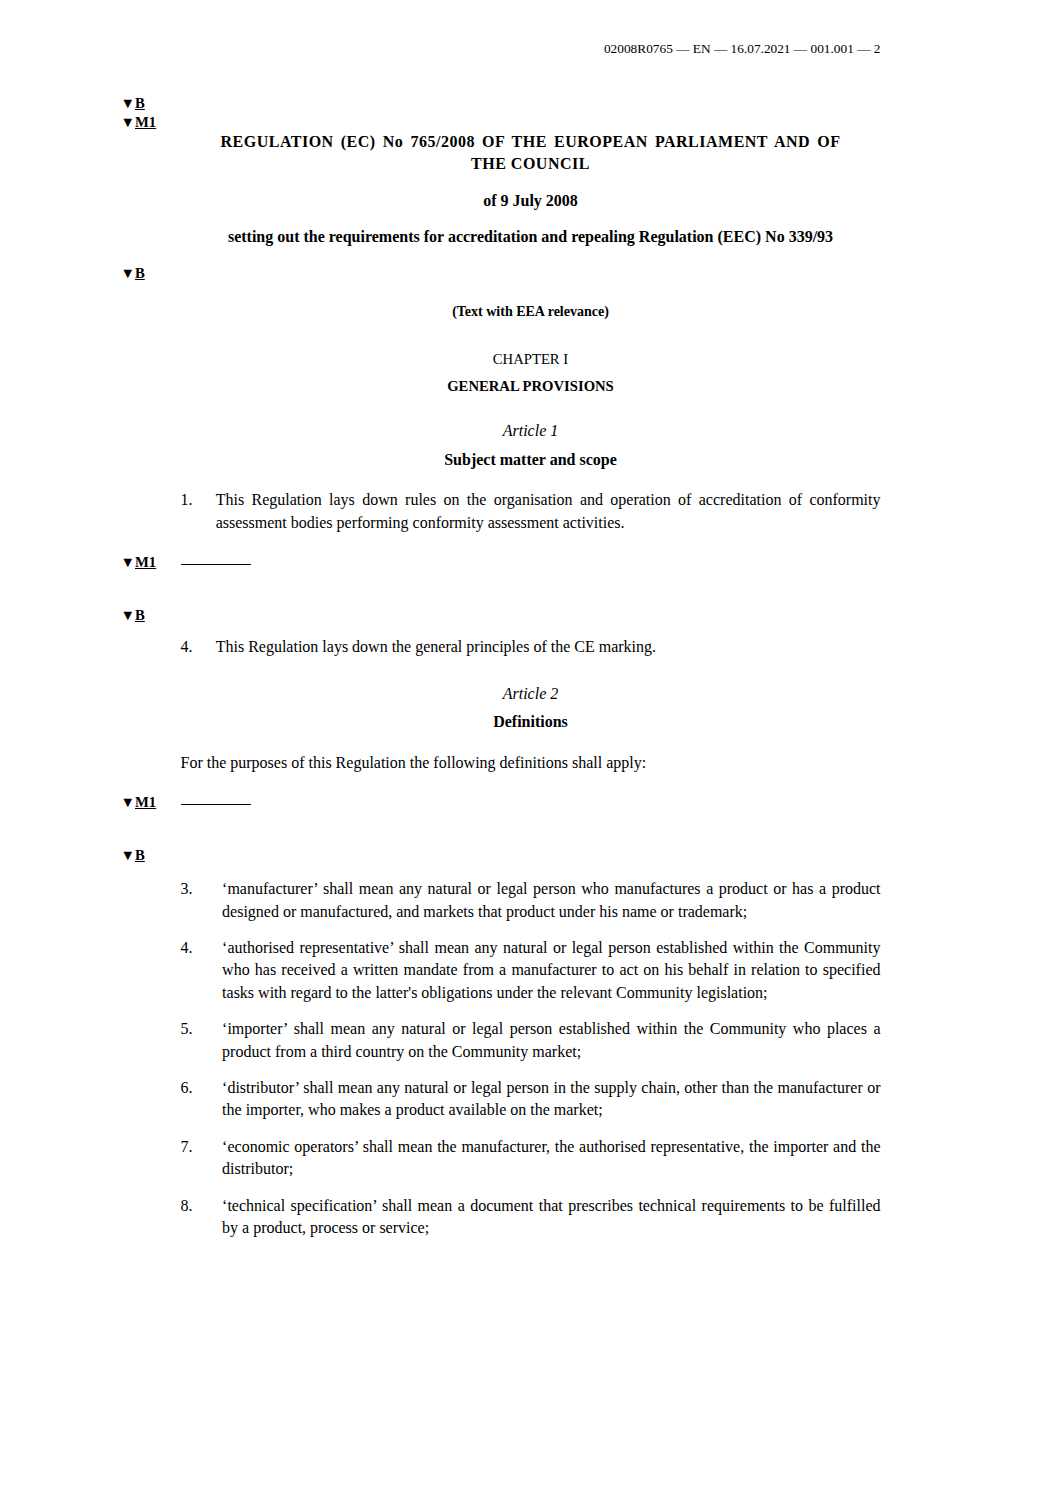02008R0765 — EN — 16.07.2021 — 001.001 — 2
▼B
▼M1
REGULATION (EC) No 765/2008 OF THE EUROPEAN PARLIAMENT AND OF THE COUNCIL
of 9 July 2008
setting out the requirements for accreditation and repealing Regulation (EEC) No 339/93
▼B
(Text with EEA relevance)
CHAPTER I
GENERAL PROVISIONS
Article 1
Subject matter and scope
1.
This Regulation lays down rules on the organisation and operation of accreditation of conformity assessment bodies performing conformity assessment activities.
▼M1
▼B
4.
This Regulation lays down the general principles of the CE marking.
Article 2
Definitions
For the purposes of this Regulation the following definitions shall apply:
▼M1
▼B
3.
‘manufacturer’ shall mean any natural or legal person who manufactures a product or has a product designed or manufactured, and markets that product under his name or trademark;
4.
‘authorised representative’ shall mean any natural or legal person established within the Community who has received a written mandate from a manufacturer to act on his behalf in relation to specified tasks with regard to the latter's obligations under the relevant Community legislation;
5.
‘importer’ shall mean any natural or legal person established within the Community who places a product from a third country on the Community market;
6.
‘distributor’ shall mean any natural or legal person in the supply chain, other than the manufacturer or the importer, who makes a product available on the market;
7.
‘economic operators’ shall mean the manufacturer, the authorised representative, the importer and the distributor;
8.
‘technical specification’ shall mean a document that prescribes technical requirements to be fulfilled by a product, process or service;